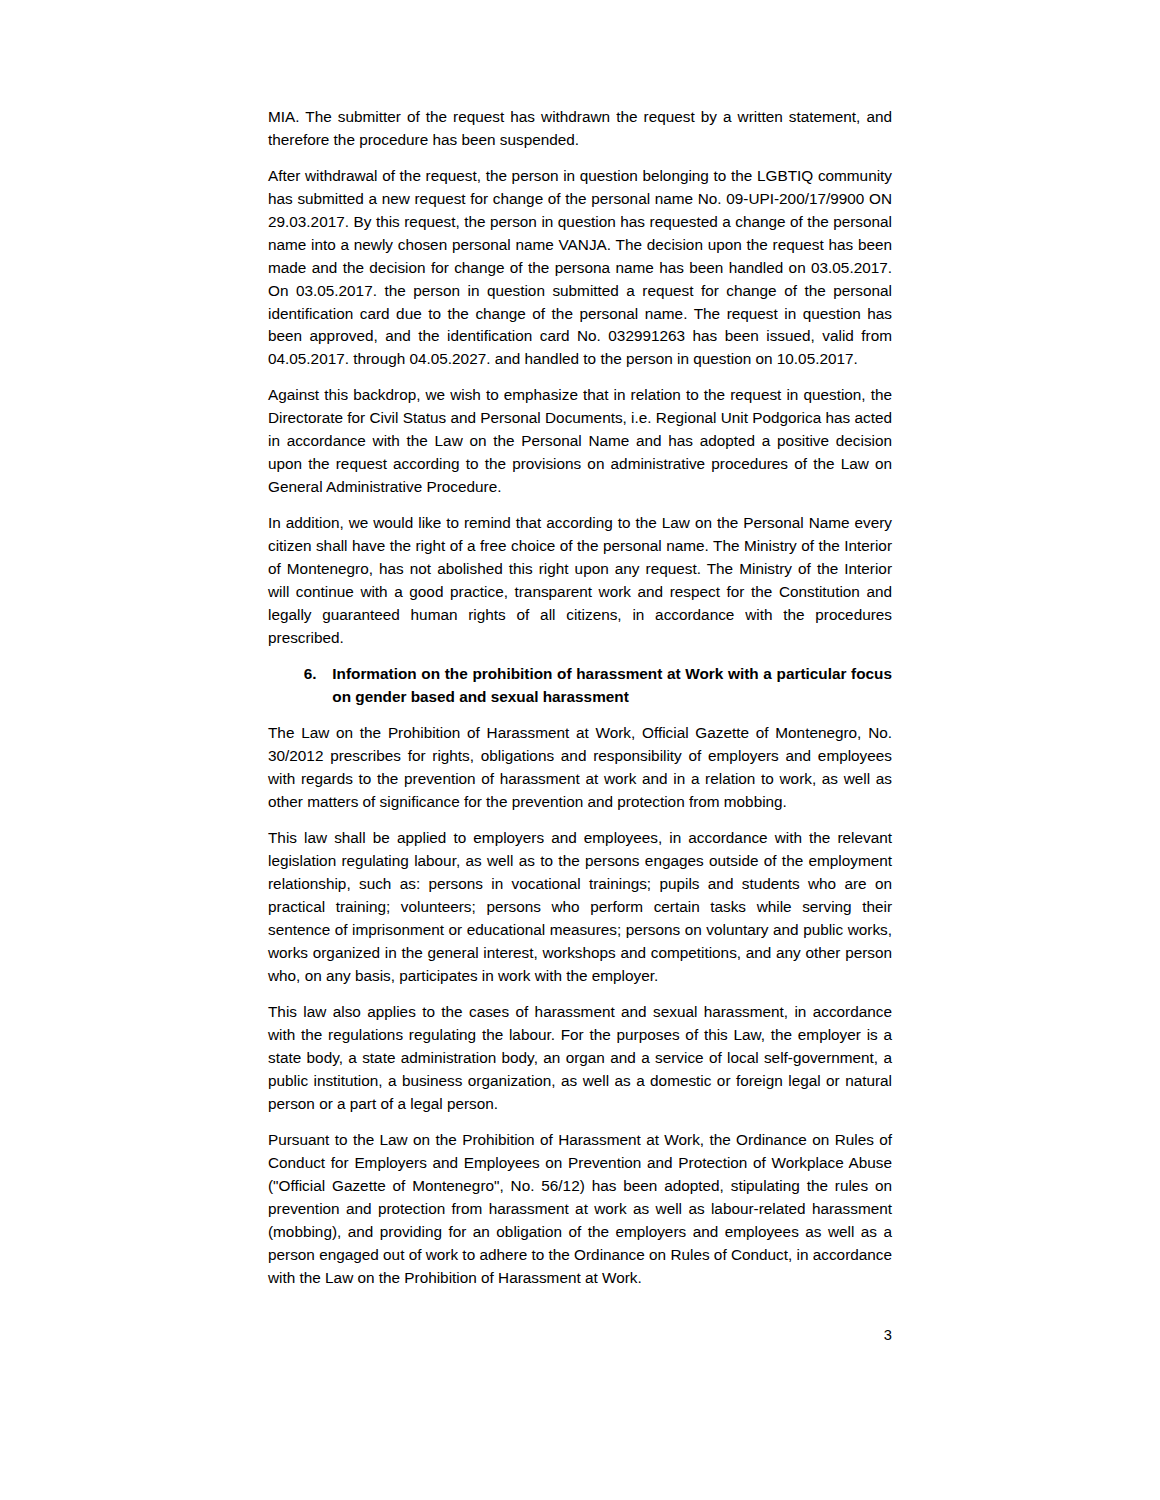MIA. The submitter of the request has withdrawn the request by a written statement, and therefore the procedure has been suspended.
After withdrawal of the request, the person in question belonging to the LGBTIQ community has submitted a new request for change of the personal name No. 09-UPI-200/17/9900 ON 29.03.2017. By this request, the person in question has requested a change of the personal name into a newly chosen personal name VANJA. The decision upon the request has been made and the decision for change of the persona name has been handled on 03.05.2017. On 03.05.2017. the person in question submitted a request for change of the personal identification card due to the change of the personal name. The request in question has been approved, and the identification card No. 032991263 has been issued, valid from 04.05.2017. through 04.05.2027. and handled to the person in question on 10.05.2017.
Against this backdrop, we wish to emphasize that in relation to the request in question, the Directorate for Civil Status and Personal Documents, i.e. Regional Unit Podgorica has acted in accordance with the Law on the Personal Name and has adopted a positive decision upon the request according to the provisions on administrative procedures of the Law on General Administrative Procedure.
In addition, we would like to remind that according to the Law on the Personal Name every citizen shall have the right of a free choice of the personal name. The Ministry of the Interior of Montenegro, has not abolished this right upon any request. The Ministry of the Interior will continue with a good practice, transparent work and respect for the Constitution and legally guaranteed human rights of all citizens, in accordance with the procedures prescribed.
Information on the prohibition of harassment at Work with a particular focus on gender based and sexual harassment
The Law on the Prohibition of Harassment at Work, Official Gazette of Montenegro, No. 30/2012 prescribes for rights, obligations and responsibility of employers and employees with regards to the prevention of harassment at work and in a relation to work, as well as other matters of significance for the prevention and protection from mobbing.
This law shall be applied to employers and employees, in accordance with the relevant legislation regulating labour, as well as to the persons engages outside of the employment relationship, such as: persons in vocational trainings; pupils and students who are on practical training; volunteers; persons who perform certain tasks while serving their sentence of imprisonment or educational measures; persons on voluntary and public works, works organized in the general interest, workshops and competitions, and any other person who, on any basis, participates in work with the employer.
This law also applies to the cases of harassment and sexual harassment, in accordance with the regulations regulating the labour. For the purposes of this Law, the employer is a state body, a state administration body, an organ and a service of local self-government, a public institution, a business organization, as well as a domestic or foreign legal or natural person or a part of a legal person.
Pursuant to the Law on the Prohibition of Harassment at Work, the Ordinance on Rules of Conduct for Employers and Employees on Prevention and Protection of Workplace Abuse ("Official Gazette of Montenegro", No. 56/12) has been adopted, stipulating the rules on prevention and protection from harassment at work as well as labour-related harassment (mobbing), and providing for an obligation of the employers and employees as well as a person engaged out of work to adhere to the Ordinance on Rules of Conduct, in accordance with the Law on the Prohibition of Harassment at Work.
3